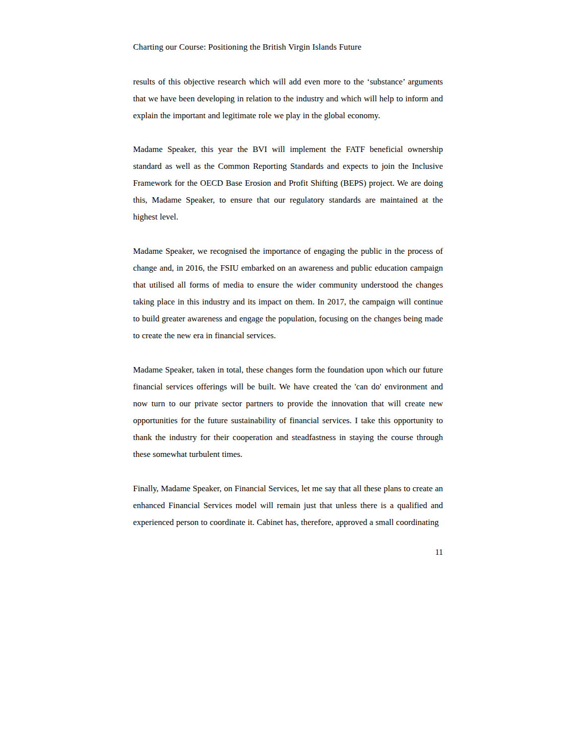Charting our Course: Positioning the British Virgin Islands Future
results of this objective research which will add even more to the ‘substance’ arguments that we have been developing in relation to the industry and which will help to inform and explain the important and legitimate role we play in the global economy.
Madame Speaker, this year the BVI will implement the FATF beneficial ownership standard as well as the Common Reporting Standards and expects to join the Inclusive Framework for the OECD Base Erosion and Profit Shifting (BEPS) project. We are doing this, Madame Speaker, to ensure that our regulatory standards are maintained at the highest level.
Madame Speaker, we recognised the importance of engaging the public in the process of change and, in 2016, the FSIU embarked on an awareness and public education campaign that utilised all forms of media to ensure the wider community understood the changes taking place in this industry and its impact on them. In 2017, the campaign will continue to build greater awareness and engage the population, focusing on the changes being made to create the new era in financial services.
Madame Speaker, taken in total, these changes form the foundation upon which our future financial services offerings will be built. We have created the 'can do' environment and now turn to our private sector partners to provide the innovation that will create new opportunities for the future sustainability of financial services. I take this opportunity to thank the industry for their cooperation and steadfastness in staying the course through these somewhat turbulent times.
Finally, Madame Speaker, on Financial Services, let me say that all these plans to create an enhanced Financial Services model will remain just that unless there is a qualified and experienced person to coordinate it. Cabinet has, therefore, approved a small coordinating
11